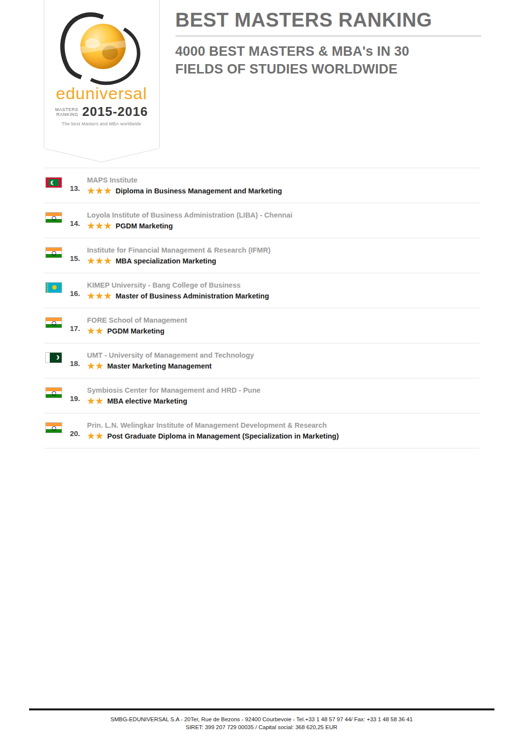eduniversal
Masters
Ranking
2015-2016
The best Masters and MBA worldwide
BEST MASTERS RANKING
4000 BEST MASTERS & MBA's IN 30
FIELDS OF STUDIES WORLDWIDE
13.
MAPS Institute
Diploma in Business Management and Marketing
14.
Loyola Institute of Business Administration (LIBA) - Chennai
PGDM Marketing
15.
Institute for Financial Management & Research (IFMR)
MBA specialization Marketing
16.
KIMEP University - Bang College of Business
Master of Business Administration Marketing
17.
FORE School of Management
PGDM Marketing
18.
UMT - University of Management and Technology
Master Marketing Management
19.
Symbiosis Center for Management and HRD - Pune
MBA elective Marketing
20.
Prin. L.N. Welingkar Institute of Management Development & Research
Post Graduate Diploma in Management (Specialization in Marketing)
SMBG-EDUNIVERSAL S.A - 20Ter, Rue de Bezons - 92400 Courbevoie - Tel.+33 1 48 57 97 44/ Fax: +33 1 48 58 36 41
SIRET: 399 207 729 00035 / Capital social: 368 620,25 EUR